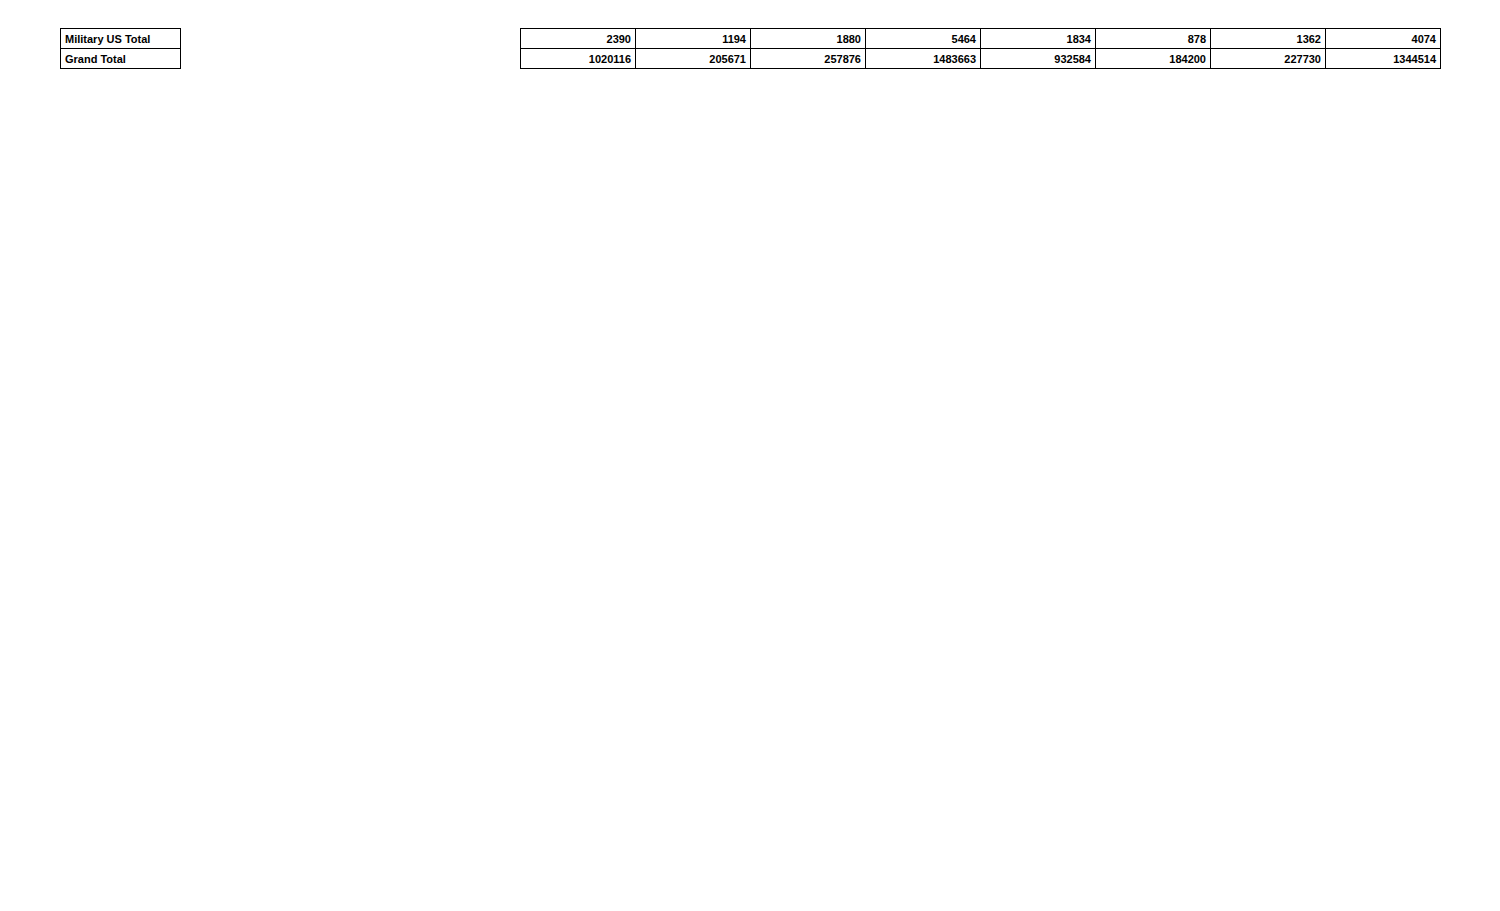| Military US Total | | | 2390 | 1194 | 1880 | 5464 | 1834 | 878 | 1362 | 4074 |
| Grand Total | | | 1020116 | 205671 | 257876 | 1483663 | 932584 | 184200 | 227730 | 1344514 |